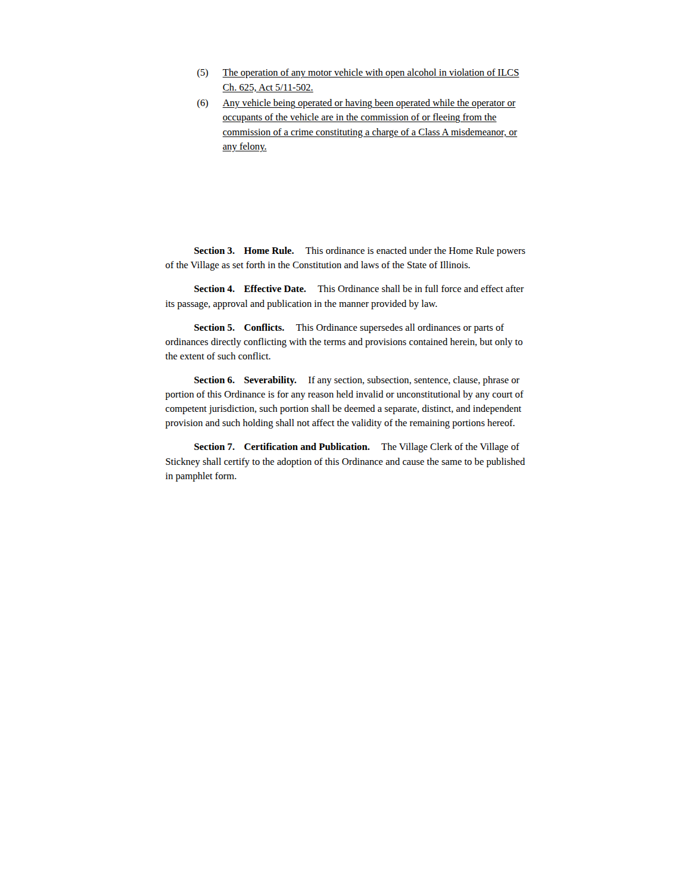(5) The operation of any motor vehicle with open alcohol in violation of ILCS Ch. 625, Act 5/11-502.
(6) Any vehicle being operated or having been operated while the operator or occupants of the vehicle are in the commission of or fleeing from the commission of a crime constituting a charge of a Class A misdemeanor, or any felony.
Section 3. Home Rule. This ordinance is enacted under the Home Rule powers of the Village as set forth in the Constitution and laws of the State of Illinois.
Section 4. Effective Date. This Ordinance shall be in full force and effect after its passage, approval and publication in the manner provided by law.
Section 5. Conflicts. This Ordinance supersedes all ordinances or parts of ordinances directly conflicting with the terms and provisions contained herein, but only to the extent of such conflict.
Section 6. Severability. If any section, subsection, sentence, clause, phrase or portion of this Ordinance is for any reason held invalid or unconstitutional by any court of competent jurisdiction, such portion shall be deemed a separate, distinct, and independent provision and such holding shall not affect the validity of the remaining portions hereof.
Section 7. Certification and Publication. The Village Clerk of the Village of Stickney shall certify to the adoption of this Ordinance and cause the same to be published in pamphlet form.